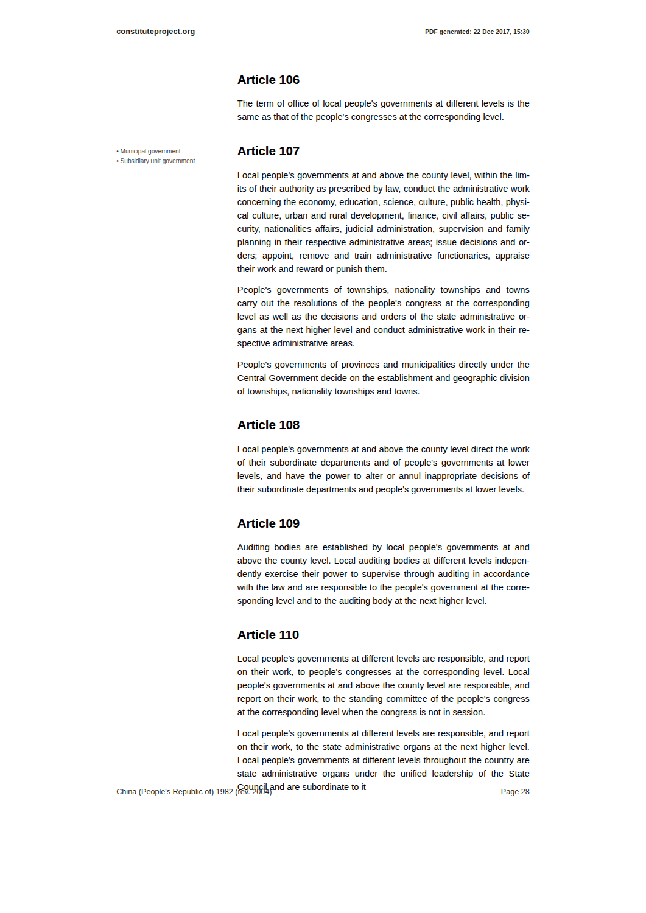constituteproject.org
PDF generated: 22 Dec 2017, 15:30
Municipal government
Subsidiary unit government
Article 106
The term of office of local people's governments at different levels is the same as that of the people's congresses at the corresponding level.
Article 107
Local people's governments at and above the county level, within the limits of their authority as prescribed by law, conduct the administrative work concerning the economy, education, science, culture, public health, physical culture, urban and rural development, finance, civil affairs, public security, nationalities affairs, judicial administration, supervision and family planning in their respective administrative areas; issue decisions and orders; appoint, remove and train administrative functionaries, appraise their work and reward or punish them.
People's governments of townships, nationality townships and towns carry out the resolutions of the people's congress at the corresponding level as well as the decisions and orders of the state administrative organs at the next higher level and conduct administrative work in their respective administrative areas.
People's governments of provinces and municipalities directly under the Central Government decide on the establishment and geographic division of townships, nationality townships and towns.
Article 108
Local people's governments at and above the county level direct the work of their subordinate departments and of people's governments at lower levels, and have the power to alter or annul inappropriate decisions of their subordinate departments and people's governments at lower levels.
Article 109
Auditing bodies are established by local people's governments at and above the county level. Local auditing bodies at different levels independently exercise their power to supervise through auditing in accordance with the law and are responsible to the people's government at the corresponding level and to the auditing body at the next higher level.
Article 110
Local people's governments at different levels are responsible, and report on their work, to people's congresses at the corresponding level. Local people's governments at and above the county level are responsible, and report on their work, to the standing committee of the people's congress at the corresponding level when the congress is not in session.
Local people's governments at different levels are responsible, and report on their work, to the state administrative organs at the next higher level. Local people's governments at different levels throughout the country are state administrative organs under the unified leadership of the State Council and are subordinate to it
China (People's Republic of) 1982 (rev. 2004)
Page 28